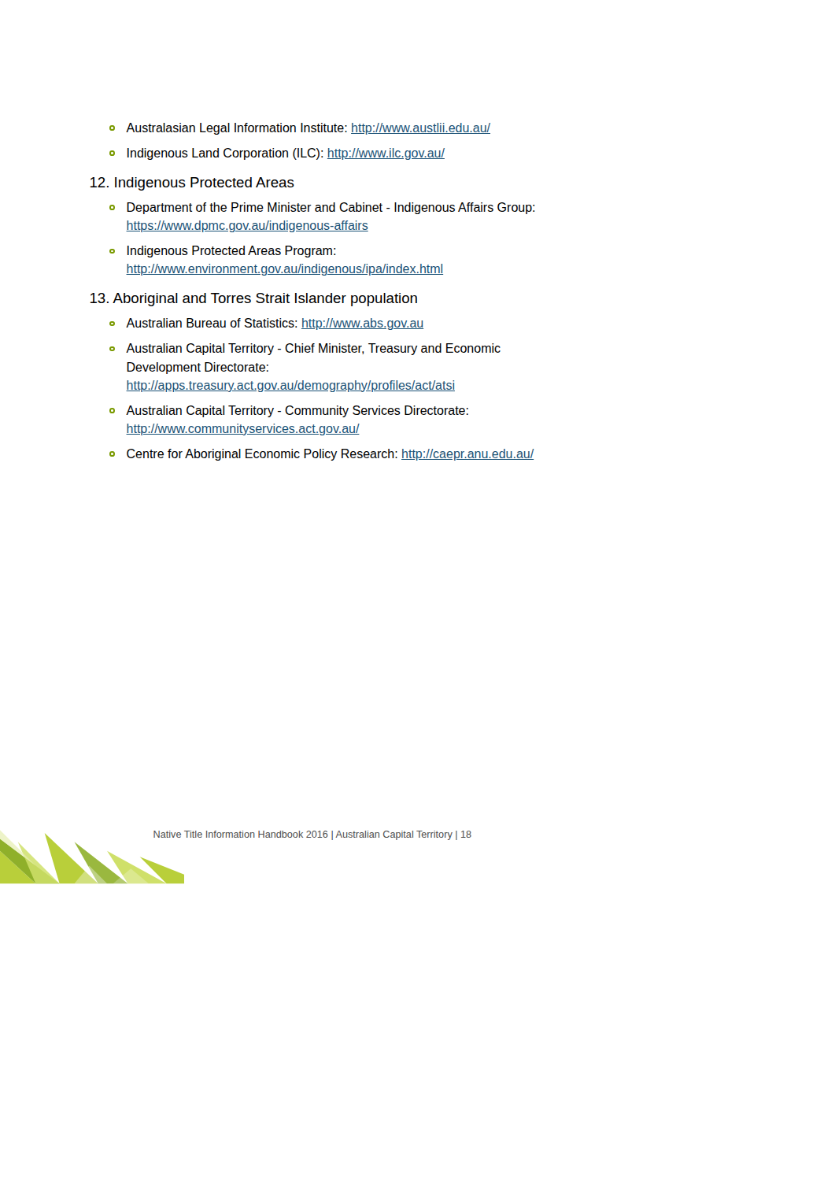Australasian Legal Information Institute: http://www.austlii.edu.au/
Indigenous Land Corporation (ILC): http://www.ilc.gov.au/
12. Indigenous Protected Areas
Department of the Prime Minister and Cabinet - Indigenous Affairs Group: https://www.dpmc.gov.au/indigenous-affairs
Indigenous Protected Areas Program: http://www.environment.gov.au/indigenous/ipa/index.html
13. Aboriginal and Torres Strait Islander population
Australian Bureau of Statistics: http://www.abs.gov.au
Australian Capital Territory - Chief Minister, Treasury and Economic Development Directorate: http://apps.treasury.act.gov.au/demography/profiles/act/atsi
Australian Capital Territory - Community Services Directorate: http://www.communityservices.act.gov.au/
Centre for Aboriginal Economic Policy Research: http://caepr.anu.edu.au/
Native Title Information Handbook 2016 | Australian Capital Territory | 18